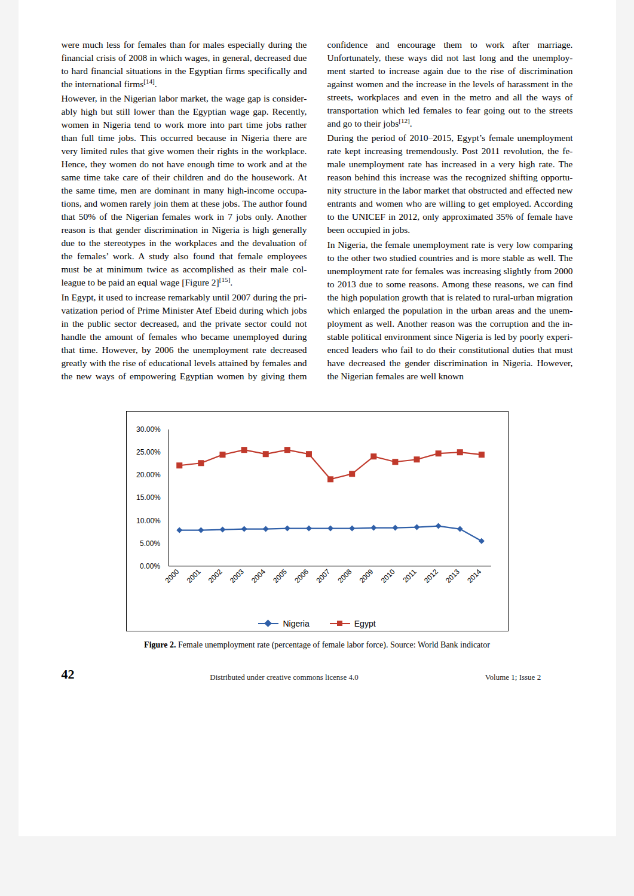were much less for females than for males especially during the financial crisis of 2008 in which wages, in general, decreased due to hard financial situations in the Egyptian firms specifically and the international firms[14].
However, in the Nigerian labor market, the wage gap is considerably high but still lower than the Egyptian wage gap. Recently, women in Nigeria tend to work more into part time jobs rather than full time jobs. This occurred because in Nigeria there are very limited rules that give women their rights in the workplace. Hence, they women do not have enough time to work and at the same time take care of their children and do the housework. At the same time, men are dominant in many high-income occupations, and women rarely join them at these jobs. The author found that 50% of the Nigerian females work in 7 jobs only. Another reason is that gender discrimination in Nigeria is high generally due to the stereotypes in the workplaces and the devaluation of the females’ work. A study also found that female employees must be at minimum twice as accomplished as their male colleague to be paid an equal wage [Figure 2][15].
In Egypt, it used to increase remarkably until 2007 during the privatization period of Prime Minister Atef Ebeid during which jobs in the public sector decreased, and the private sector could not handle the amount of females who became unemployed during that time. However, by 2006 the unemployment rate decreased greatly with the rise of educational levels attained by females and the new ways of empowering Egyptian women by giving them confidence and encourage them to work after marriage. Unfortunately, these ways did not last long and the unemployment started to increase again due to the rise of discrimination against women and the increase in the levels of harassment in the streets, workplaces and even in the metro and all the ways of transportation which led females to fear going out to the streets and go to their jobs[12].
During the period of 2010–2015, Egypt’s female unemployment rate kept increasing tremendously. Post 2011 revolution, the female unemployment rate has increased in a very high rate. The reason behind this increase was the recognized shifting opportunity structure in the labor market that obstructed and effected new entrants and women who are willing to get employed. According to the UNICEF in 2012, only approximated 35% of female have been occupied in jobs.
In Nigeria, the female unemployment rate is very low comparing to the other two studied countries and is more stable as well. The unemployment rate for females was increasing slightly from 2000 to 2013 due to some reasons. Among these reasons, we can find the high population growth that is related to rural-urban migration which enlarged the population in the urban areas and the unemployment as well. Another reason was the corruption and the instable political environment since Nigeria is led by poorly experienced leaders who fail to do their constitutional duties that must have decreased the gender discrimination in Nigeria. However, the Nigerian females are well known
30.00% 25.00% 20.00% 15.00% 10.00% 5.00% 0.00% 2000 2001 2002 2003 2004 2005 2006 2007 2008 2009 2010 2011 2012 2013 2014
Nigeria Egypt
Figure 2. Female unemployment rate (percentage of female labor force). Source: World Bank indicator
42
Distributed under creative commons license 4.0
Volume 1; Issue 2